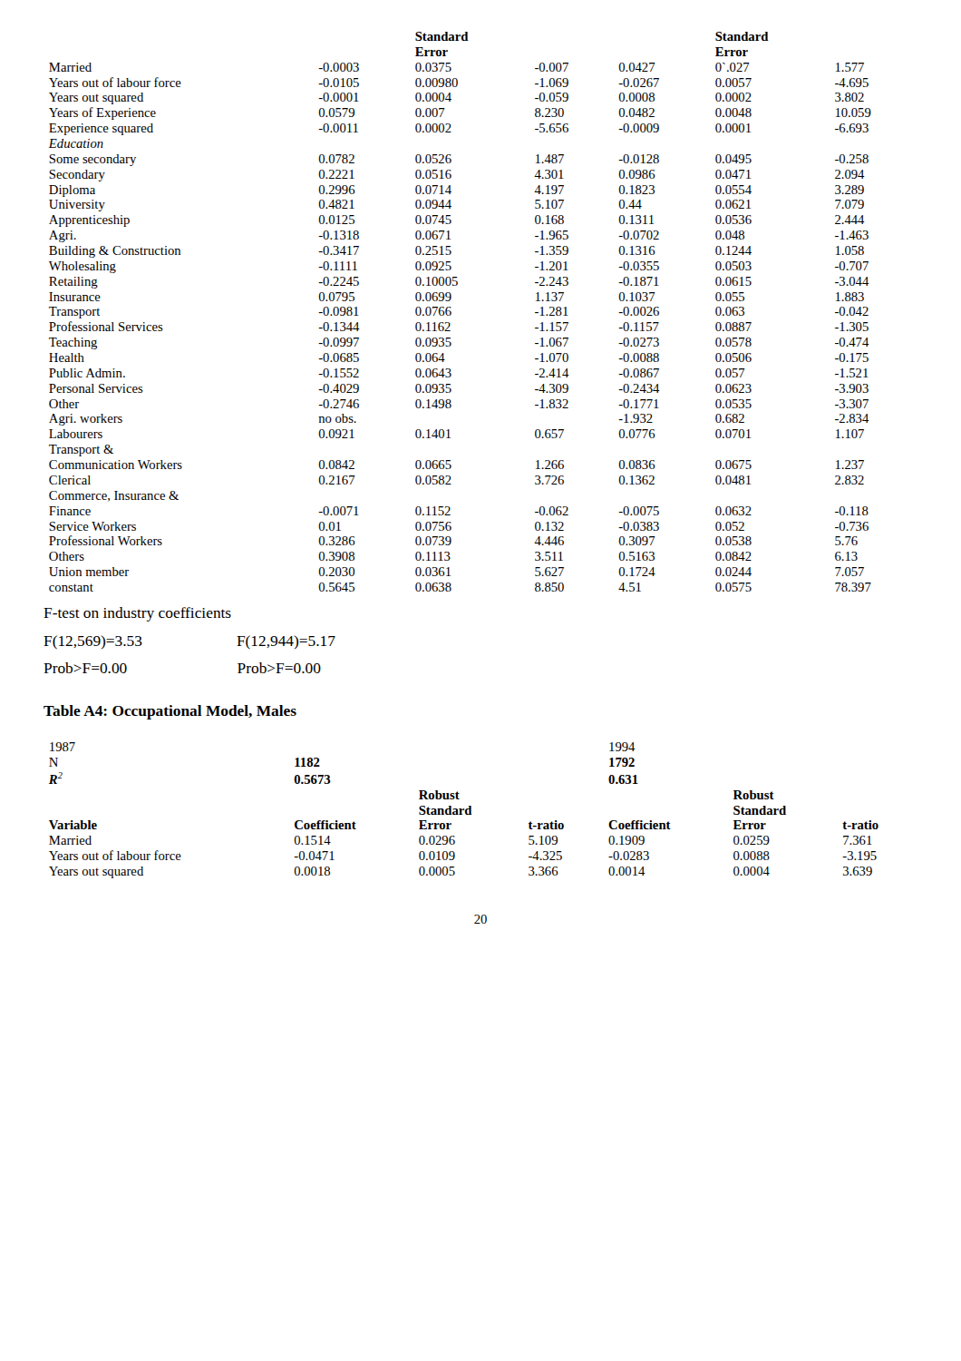| | | Standard Error | | | Standard Error | |
| --- | --- | --- | --- | --- | --- | --- |
| Married | -0.0003 | 0.0375 | -0.007 | 0.0427 | 0`.027 | 1.577 |
| Years out of labour force | -0.0105 | 0.00980 | -1.069 | -0.0267 | 0.0057 | -4.695 |
| Years out squared | -0.0001 | 0.0004 | -0.059 | 0.0008 | 0.0002 | 3.802 |
| Years of Experience | 0.0579 | 0.007 | 8.230 | 0.0482 | 0.0048 | 10.059 |
| Experience squared | -0.0011 | 0.0002 | -5.656 | -0.0009 | 0.0001 | -6.693 |
| Education | | | | | | |
| Some secondary | 0.0782 | 0.0526 | 1.487 | -0.0128 | 0.0495 | -0.258 |
| Secondary | 0.2221 | 0.0516 | 4.301 | 0.0986 | 0.0471 | 2.094 |
| Diploma | 0.2996 | 0.0714 | 4.197 | 0.1823 | 0.0554 | 3.289 |
| University | 0.4821 | 0.0944 | 5.107 | 0.44 | 0.0621 | 7.079 |
| Apprenticeship | 0.0125 | 0.0745 | 0.168 | 0.1311 | 0.0536 | 2.444 |
| Agri. | -0.1318 | 0.0671 | -1.965 | -0.0702 | 0.048 | -1.463 |
| Building & Construction | -0.3417 | 0.2515 | -1.359 | 0.1316 | 0.1244 | 1.058 |
| Wholesaling | -0.1111 | 0.0925 | -1.201 | -0.0355 | 0.0503 | -0.707 |
| Retailing | -0.2245 | 0.10005 | -2.243 | -0.1871 | 0.0615 | -3.044 |
| Insurance | 0.0795 | 0.0699 | 1.137 | 0.1037 | 0.055 | 1.883 |
| Transport | -0.0981 | 0.0766 | -1.281 | -0.0026 | 0.063 | -0.042 |
| Professional Services | -0.1344 | 0.1162 | -1.157 | -0.1157 | 0.0887 | -1.305 |
| Teaching | -0.0997 | 0.0935 | -1.067 | -0.0273 | 0.0578 | -0.474 |
| Health | -0.0685 | 0.064 | -1.070 | -0.0088 | 0.0506 | -0.175 |
| Public Admin. | -0.1552 | 0.0643 | -2.414 | -0.0867 | 0.057 | -1.521 |
| Personal Services | -0.4029 | 0.0935 | -4.309 | -0.2434 | 0.0623 | -3.903 |
| Other | -0.2746 | 0.1498 | -1.832 | -0.1771 | 0.0535 | -3.307 |
| Agri. workers | no obs. | | | -1.932 | 0.682 | -2.834 |
| Labourers | 0.0921 | 0.1401 | 0.657 | 0.0776 | 0.0701 | 1.107 |
| Transport & Communication Workers | 0.0842 | 0.0665 | 1.266 | 0.0836 | 0.0675 | 1.237 |
| Clerical | 0.2167 | 0.0582 | 3.726 | 0.1362 | 0.0481 | 2.832 |
| Commerce, Insurance & Finance | -0.0071 | 0.1152 | -0.062 | -0.0075 | 0.0632 | -0.118 |
| Service Workers | 0.01 | 0.0756 | 0.132 | -0.0383 | 0.052 | -0.736 |
| Professional Workers | 0.3286 | 0.0739 | 4.446 | 0.3097 | 0.0538 | 5.76 |
| Others | 0.3908 | 0.1113 | 3.511 | 0.5163 | 0.0842 | 6.13 |
| Union member | 0.2030 | 0.0361 | 5.627 | 0.1724 | 0.0244 | 7.057 |
| constant | 0.5645 | 0.0638 | 8.850 | 4.51 | 0.0575 | 78.397 |
F-test on industry coefficients
F(12,569)=3.53 F(12,944)=5.17
Prob>F=0.00 Prob>F=0.00
Table A4: Occupational Model, Males
| 1987 | | | | 1994 | | |
| N | 1182 | | | 1792 | | |
| R 2 | 0.5673 | | | 0.631 | | |
| Variable | Coefficient | Robust Standard Error | t-ratio | Coefficient | Robust Standard Error | t-ratio |
| Married | 0.1514 | 0.0296 | 5.109 | 0.1909 | 0.0259 | 7.361 |
| Years out of labour force | -0.0471 | 0.0109 | -4.325 | -0.0283 | 0.0088 | -3.195 |
| Years out squared | 0.0018 | 0.0005 | 3.366 | 0.0014 | 0.0004 | 3.639 |
20